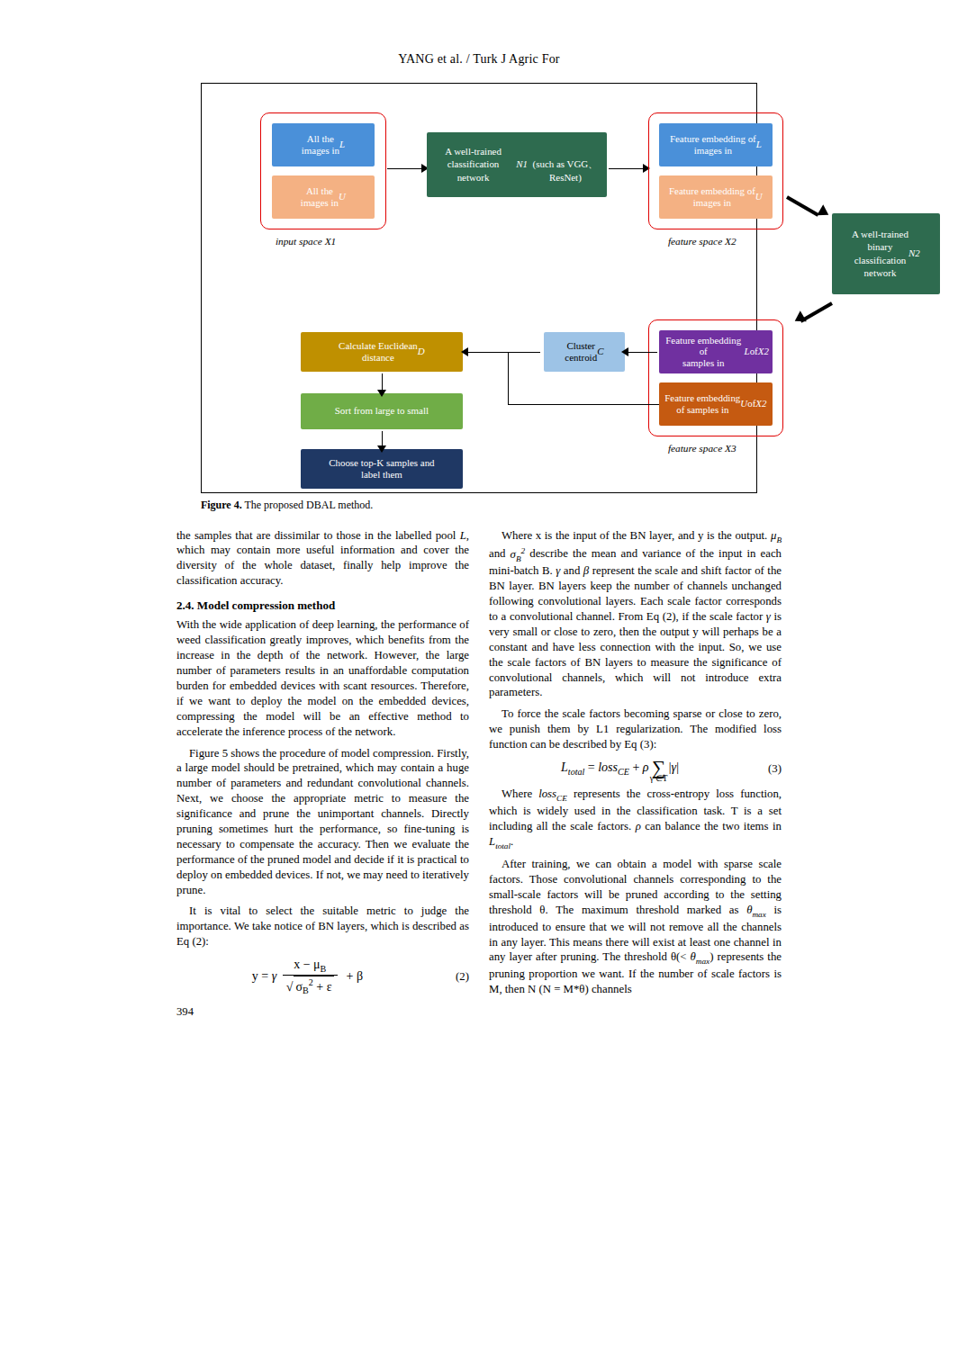YANG et al. / Turk J Agric For
All the
images in L
All the
images in U
input space X1
A well-trained classification
network N1
(such as VGG、ResNet)
Feature embedding of
images in L
Feature embedding of
images in U
feature space X2
A well-trained
binary
classification
network N2
Feature embedding of
samples in L of X2
Feature embedding
of samples in U of X2
feature space X3
Cluster
centroid C
Calculate Euclidean
distance D
Sort from large to small
Choose top-K samples and
label them
Figure 4. The proposed DBAL method.
the samples that are dissimilar to those in the labelled pool L, which may contain more useful information and cover the diversity of the whole dataset, finally help improve the classification accuracy.
2.4. Model compression method
With the wide application of deep learning, the performance of weed classification greatly improves, which benefits from the increase in the depth of the network. However, the large number of parameters results in an unaffordable computation burden for embedded devices with scant resources. Therefore, if we want to deploy the model on the embedded devices, compressing the model will be an effective method to accelerate the inference process of the network.
Figure 5 shows the procedure of model compression. Firstly, a large model should be pretrained, which may contain a huge number of parameters and redundant convolutional channels. Next, we choose the appropriate metric to measure the significance and prune the unimportant channels. Directly pruning sometimes hurt the performance, so fine-tuning is necessary to compensate the accuracy. Then we evaluate the performance of the pruned model and decide if it is practical to deploy on embedded devices. If not, we may need to iteratively prune.
It is vital to select the suitable metric to judge the importance. We take notice of BN layers, which is described as Eq (2):
y = γ x − μB √σB2 + ε + β
(2)
Where x is the input of the BN layer, and y is the output. μB and σB2 describe the mean and variance of the input in each mini-batch B. γ and β represent the scale and shift factor of the BN layer. BN layers keep the number of channels unchanged following convolutional layers. Each scale factor corresponds to a convolutional channel. From Eq (2), if the scale factor γ is very small or close to zero, then the output y will perhaps be a constant and have less connection with the input. So, we use the scale factors of BN layers to measure the significance of convolutional channels, which will not introduce extra parameters.
To force the scale factors becoming sparse or close to zero, we punish them by L1 regularization. The modified loss function can be described by Eq (3):
Ltotal = lossCE + ρ ∑γ ∈T |γ|
(3)
Where lossCE represents the cross-entropy loss function, which is widely used in the classification task. T is a set including all the scale factors. ρ can balance the two items in Ltotal.
After training, we can obtain a model with sparse scale factors. Those convolutional channels corresponding to the small-scale factors will be pruned according to the setting threshold θ. The maximum threshold marked as θmax is introduced to ensure that we will not remove all the channels in any layer. This means there will exist at least one channel in any layer after pruning. The threshold θ(< θmax) represents the pruning proportion we want. If the number of scale factors is M, then N (N = M*θ) channels
394